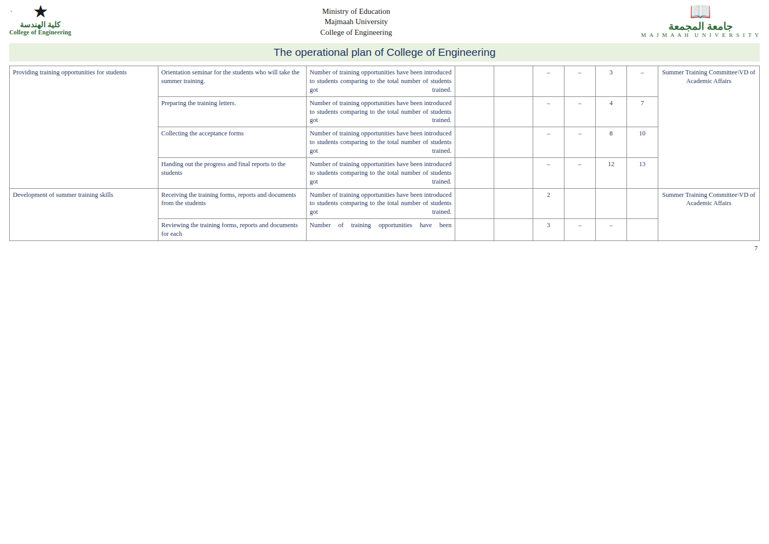`
★
كلية الهندسة
College of Engineering
Ministry of Education
Majmaah University
College of Engineering
📖
جامعة المجمعة
M A J M A A H U N I V E R S I T Y
The operational plan of College of Engineering
| Providing training opportunities for students | Orientation seminar for the students who will take the summer training. | Number of training opportunities have been introduced to students comparing to the total number of students got trained. | | | – | – | 3 | – | Summer Training Committee\VD of Academic Affairs |
| Preparing the training letters. | Number of training opportunities have been introduced to students comparing to the total number of students got trained. | | | – | – | 4 | 7 |
| Collecting the acceptance forms | Number of training opportunities have been introduced to students comparing to the total number of students got trained. | | | – | – | 8 | 10 |
| Handing out the progress and final reports to the students | Number of training opportunities have been introduced to students comparing to the total number of students got trained. | | | – | – | 12 | 13 |
| Development of summer training skills | Receiving the training forms, reports and documents from the students | Number of training opportunities have been introduced to students comparing to the total number of students got trained. | | | 2 | | | | Summer Training Committee\VD of Academic Affairs |
| Reviewing the training forms, reports and documents for each | Number of training opportunities have been | | | 3 | – | – | |
7